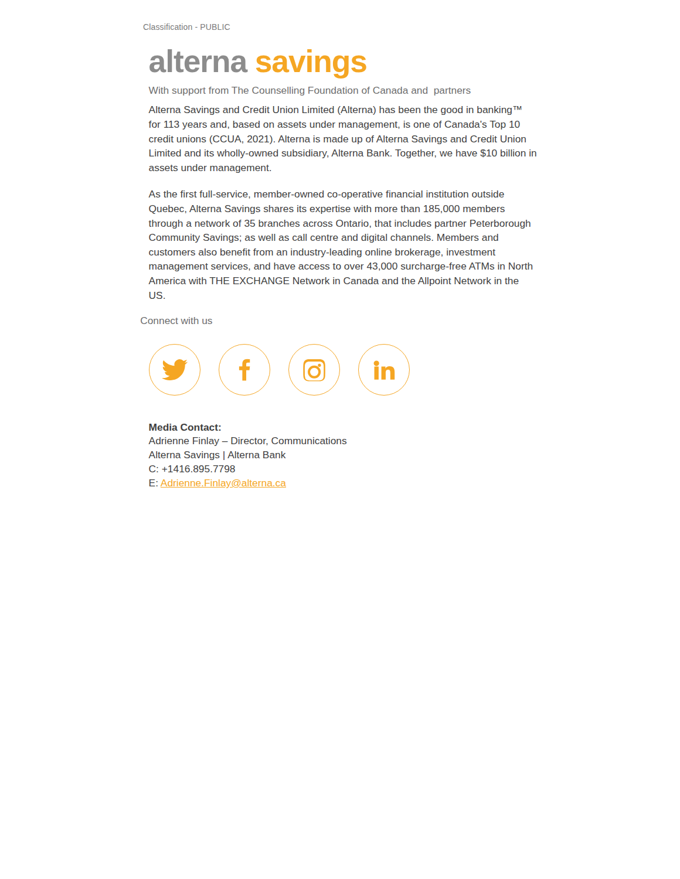Classification - PUBLIC
alterna savings
With support from The Counselling Foundation of Canada and partners
Alterna Savings and Credit Union Limited (Alterna) has been the good in banking™ for 113 years and, based on assets under management, is one of Canada's Top 10 credit unions (CCUA, 2021). Alterna is made up of Alterna Savings and Credit Union Limited and its wholly-owned subsidiary, Alterna Bank. Together, we have $10 billion in assets under management.
As the first full-service, member-owned co-operative financial institution outside Quebec, Alterna Savings shares its expertise with more than 185,000 members through a network of 35 branches across Ontario, that includes partner Peterborough Community Savings; as well as call centre and digital channels. Members and customers also benefit from an industry-leading online brokerage, investment management services, and have access to over 43,000 surcharge-free ATMs in North America with THE EXCHANGE Network in Canada and the Allpoint Network in the US.
Connect with us
Media Contact:
Adrienne Finlay – Director, Communications
Alterna Savings | Alterna Bank
C: +1416.895.7798
E: Adrienne.Finlay@alterna.ca